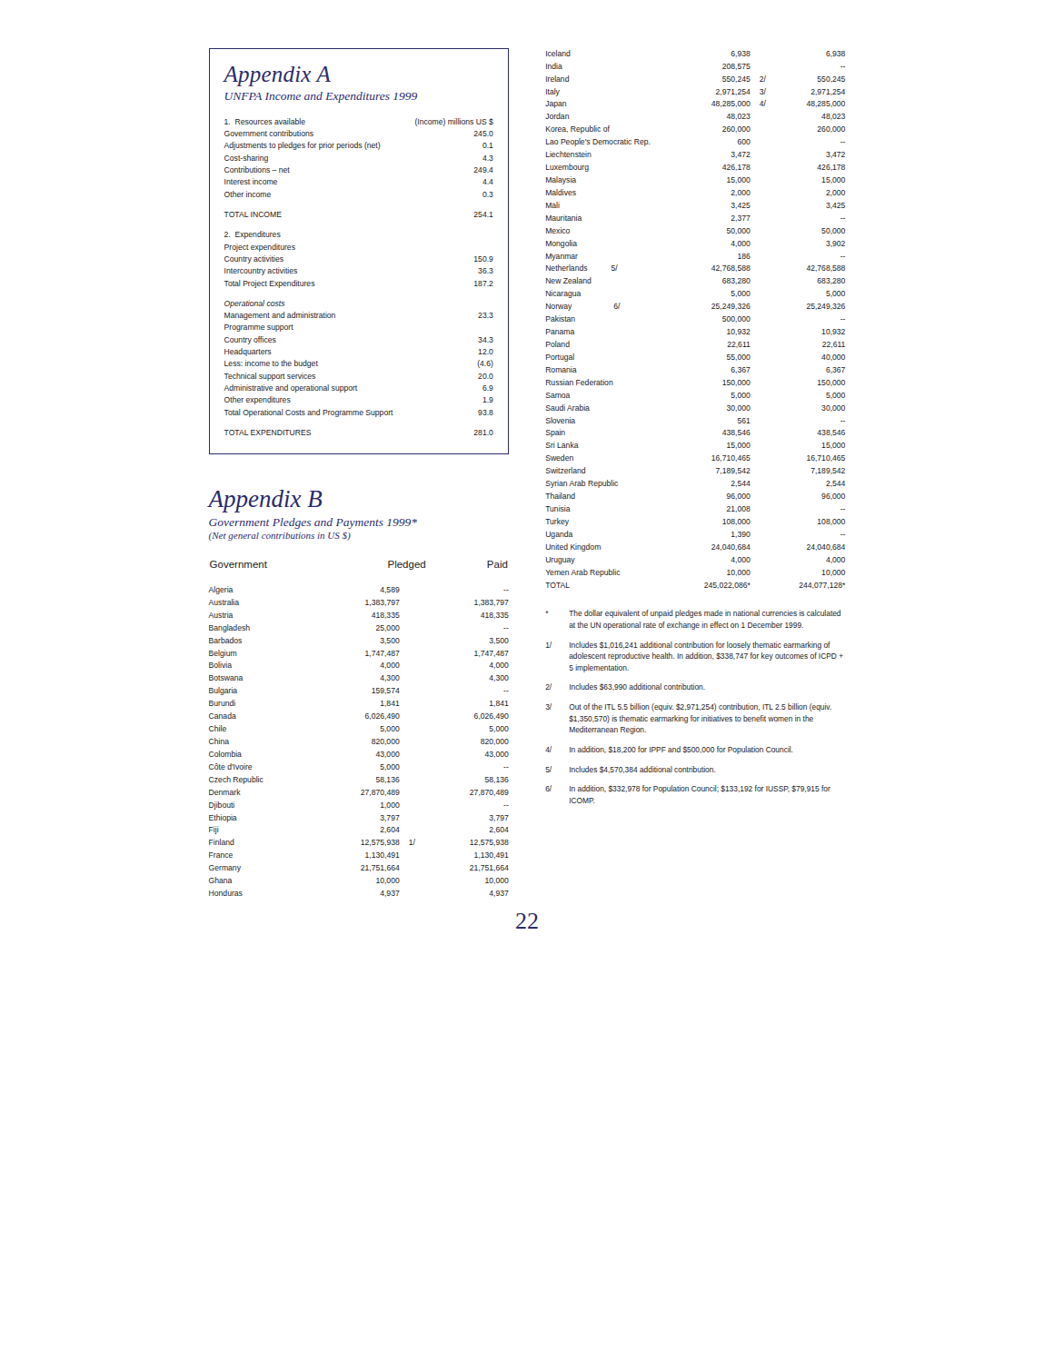Appendix A
UNFPA Income and Expenditures 1999
| 1. Resources available | (Income) millions US $ |
| Government contributions | 245.0 |
| Adjustments to pledges for prior periods (net) | 0.1 |
| Cost-sharing | 4.3 |
| Contributions – net | 249.4 |
| Interest income | 4.4 |
| Other income | 0.3 |
| TOTAL INCOME | 254.1 |
| 2. Expenditures | |
| Project expenditures | |
| Country activities | 150.9 |
| Intercountry activities | 36.3 |
| Total Project Expenditures | 187.2 |
| Operational costs | |
| Management and administration | 23.3 |
| Programme support | |
| Country offices | 34.3 |
| Headquarters | 12.0 |
| Less: income to the budget | (4.6) |
| Technical support services | 20.0 |
| Administrative and operational support | 6.9 |
| Other expenditures | 1.9 |
| Total Operational Costs and Programme Support | 93.8 |
| TOTAL EXPENDITURES | 281.0 |
Appendix B
Government Pledges and Payments 1999*
(Net general contributions in US $)
| Government | Pledged | Paid |
| --- | --- | --- |
| Algeria | 4,589 | | -- |
| Australia | 1,383,797 | | 1,383,797 |
| Austria | 418,335 | | 418,335 |
| Bangladesh | 25,000 | | -- |
| Barbados | 3,500 | | 3,500 |
| Belgium | 1,747,487 | | 1,747,487 |
| Bolivia | 4,000 | | 4,000 |
| Botswana | 4,300 | | 4,300 |
| Bulgaria | 159,574 | | -- |
| Burundi | 1,841 | | 1,841 |
| Canada | 6,026,490 | | 6,026,490 |
| Chile | 5,000 | | 5,000 |
| China | 820,000 | | 820,000 |
| Colombia | 43,000 | | 43,000 |
| Côte d'Ivoire | 5,000 | | -- |
| Czech Republic | 58,136 | | 58,136 |
| Denmark | 27,870,489 | | 27,870,489 |
| Djibouti | 1,000 | | -- |
| Ethiopia | 3,797 | | 3,797 |
| Fiji | 2,604 | | 2,604 |
| Finland | 12,575,938 | 1/ | 12,575,938 |
| France | 1,130,491 | | 1,130,491 |
| Germany | 21,751,664 | | 21,751,664 |
| Ghana | 10,000 | | 10,000 |
| Honduras | 4,937 | | 4,937 |
| Iceland | 6,938 | | 6,938 |
| India | 208,575 | | -- |
| Ireland | 550,245 | 2/ | 550,245 |
| Italy | 2,971,254 | 3/ | 2,971,254 |
| Japan | 48,285,000 | 4/ | 48,285,000 |
| Jordan | 48,023 | | 48,023 |
| Korea, Republic of | 260,000 | | 260,000 |
| Lao People's Democratic Rep. | 600 | | -- |
| Liechtenstein | 3,472 | | 3,472 |
| Luxembourg | 426,178 | | 426,178 |
| Malaysia | 15,000 | | 15,000 |
| Maldives | 2,000 | | 2,000 |
| Mali | 3,425 | | 3,425 |
| Mauritania | 2,377 | | -- |
| Mexico | 50,000 | | 50,000 |
| Mongolia | 4,000 | | 3,902 |
| Myanmar | 186 | | -- |
| Netherlands 5/ | 42,768,588 | | 42,768,588 |
| New Zealand | 683,280 | | 683,280 |
| Nicaragua | 5,000 | | 5,000 |
| Norway 6/ | 25,249,326 | | 25,249,326 |
| Pakistan | 500,000 | | -- |
| Panama | 10,932 | | 10,932 |
| Poland | 22,611 | | 22,611 |
| Portugal | 55,000 | | 40,000 |
| Romania | 6,367 | | 6,367 |
| Russian Federation | 150,000 | | 150,000 |
| Samoa | 5,000 | | 5,000 |
| Saudi Arabia | 30,000 | | 30,000 |
| Slovenia | 561 | | -- |
| Spain | 438,546 | | 438,546 |
| Sri Lanka | 15,000 | | 15,000 |
| Sweden | 16,710,465 | | 16,710,465 |
| Switzerland | 7,189,542 | | 7,189,542 |
| Syrian Arab Republic | 2,544 | | 2,544 |
| Thailand | 96,000 | | 96,000 |
| Tunisia | 21,008 | | -- |
| Turkey | 108,000 | | 108,000 |
| Uganda | 1,390 | | -- |
| United Kingdom | 24,040,684 | | 24,040,684 |
| Uruguay | 4,000 | | 4,000 |
| Yemen Arab Republic | 10,000 | | 10,000 |
| TOTAL | 245,022,086* | | 244,077,128* |
*
The dollar equivalent of unpaid pledges made in national currencies is calculated at the UN operational rate of exchange in effect on 1 December 1999.
1/
Includes $1,016,241 additional contribution for loosely thematic earmarking of adolescent reproductive health. In addition, $338,747 for key outcomes of ICPD + 5 implementation.
2/
Includes $63,990 additional contribution.
3/
Out of the ITL 5.5 billion (equiv. $2,971,254) contribution, ITL 2.5 billion (equiv. $1,350,570) is thematic earmarking for initiatives to benefit women in the Mediterranean Region.
4/
In addition, $18,200 for IPPF and $500,000 for Population Council.
5/
Includes $4,570,384 additional contribution.
6/
In addition, $332,978 for Population Council; $133,192 for IUSSP, $79,915 for ICOMP.
22